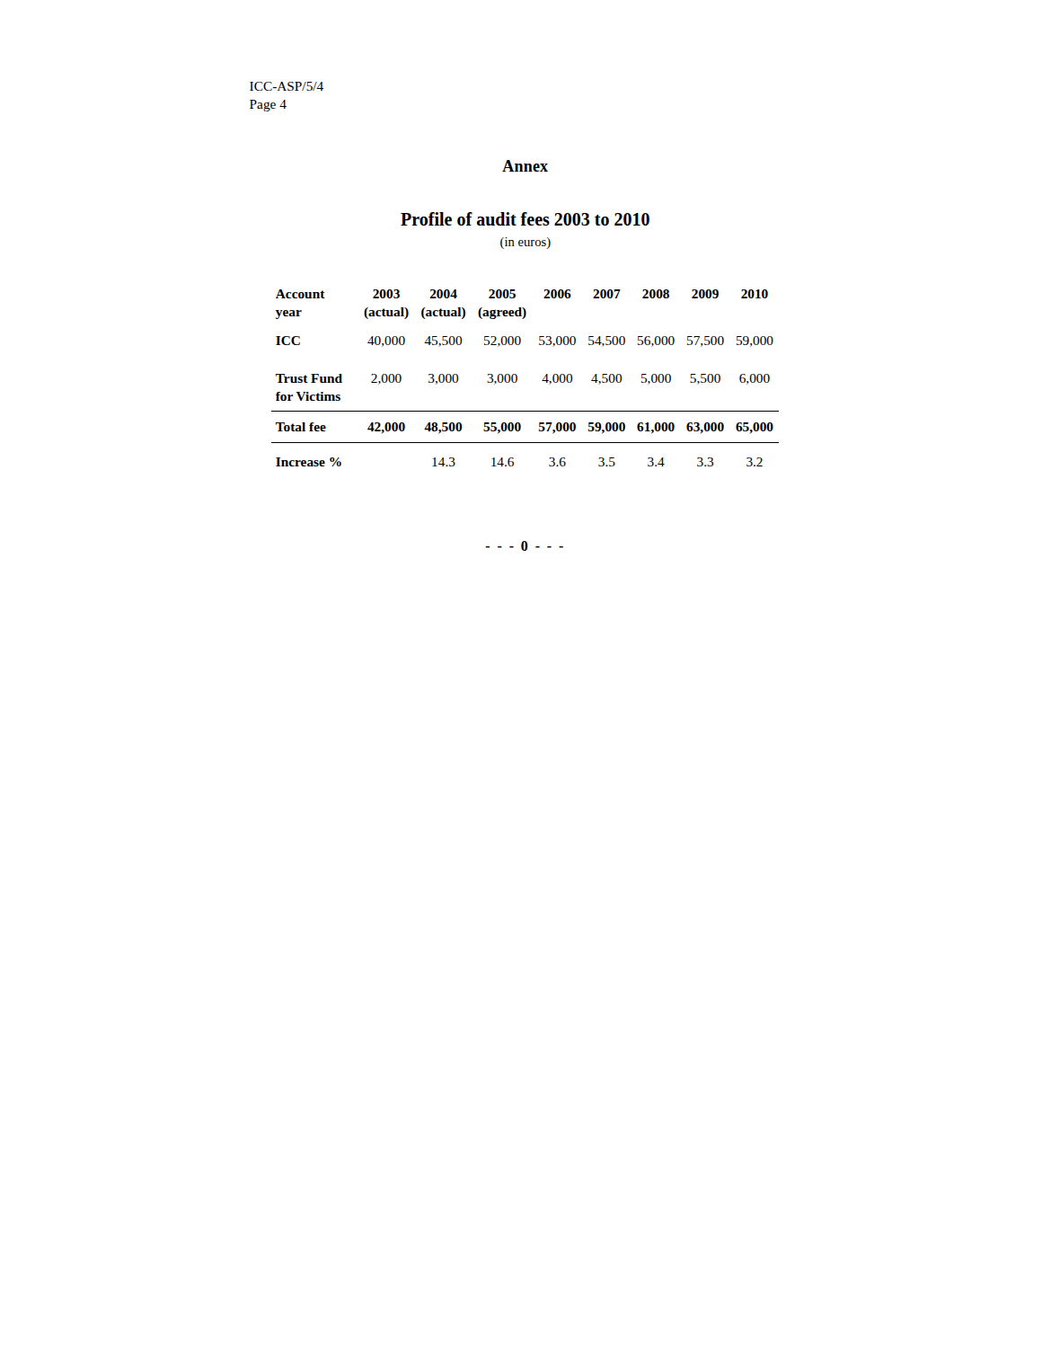ICC-ASP/5/4
Page 4
Annex
Profile of audit fees 2003 to 2010
(in euros)
| Account year | 2003 (actual) | 2004 (actual) | 2005 (agreed) | 2006 | 2007 | 2008 | 2009 | 2010 |
| --- | --- | --- | --- | --- | --- | --- | --- | --- |
| ICC | 40,000 | 45,500 | 52,000 | 53,000 | 54,500 | 56,000 | 57,500 | 59,000 |
| Trust Fund for Victims | 2,000 | 3,000 | 3,000 | 4,000 | 4,500 | 5,000 | 5,500 | 6,000 |
| Total fee | 42,000 | 48,500 | 55,000 | 57,000 | 59,000 | 61,000 | 63,000 | 65,000 |
| Increase % | | 14.3 | 14.6 | 3.6 | 3.5 | 3.4 | 3.3 | 3.2 |
- - - 0 - - -